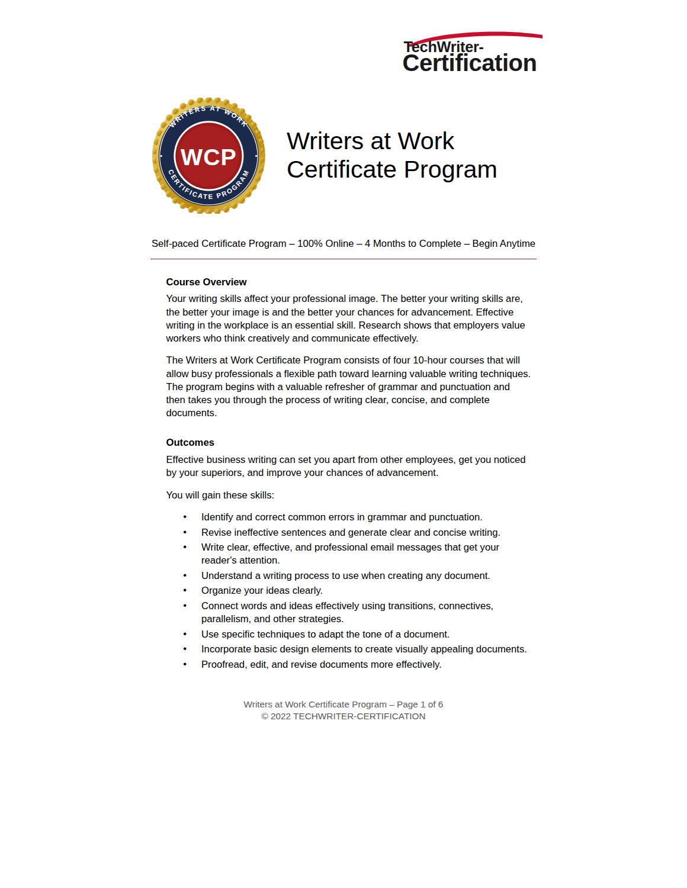TechWriter-
Certification
WCP WRITERS AT WORK CERTIFICATE PROGRAM
Writers at Work Certificate Program
Self-paced Certificate Program – 100% Online – 4 Months to Complete – Begin Anytime
Course Overview
Your writing skills affect your professional image. The better your writing skills are, the better your image is and the better your chances for advancement. Effective writing in the workplace is an essential skill. Research shows that employers value workers who think creatively and communicate effectively.
The Writers at Work Certificate Program consists of four 10-hour courses that will allow busy professionals a flexible path toward learning valuable writing techniques. The program begins with a valuable refresher of grammar and punctuation and then takes you through the process of writing clear, concise, and complete documents.
Outcomes
Effective business writing can set you apart from other employees, get you noticed by your superiors, and improve your chances of advancement.
You will gain these skills:
Identify and correct common errors in grammar and punctuation.
Revise ineffective sentences and generate clear and concise writing.
Write clear, effective, and professional email messages that get your reader's attention.
Understand a writing process to use when creating any document.
Organize your ideas clearly.
Connect words and ideas effectively using transitions, connectives, parallelism, and other strategies.
Use specific techniques to adapt the tone of a document.
Incorporate basic design elements to create visually appealing documents.
Proofread, edit, and revise documents more effectively.
Writers at Work Certificate Program – Page 1 of 6
© 2022 TECHWRITER-CERTIFICATION